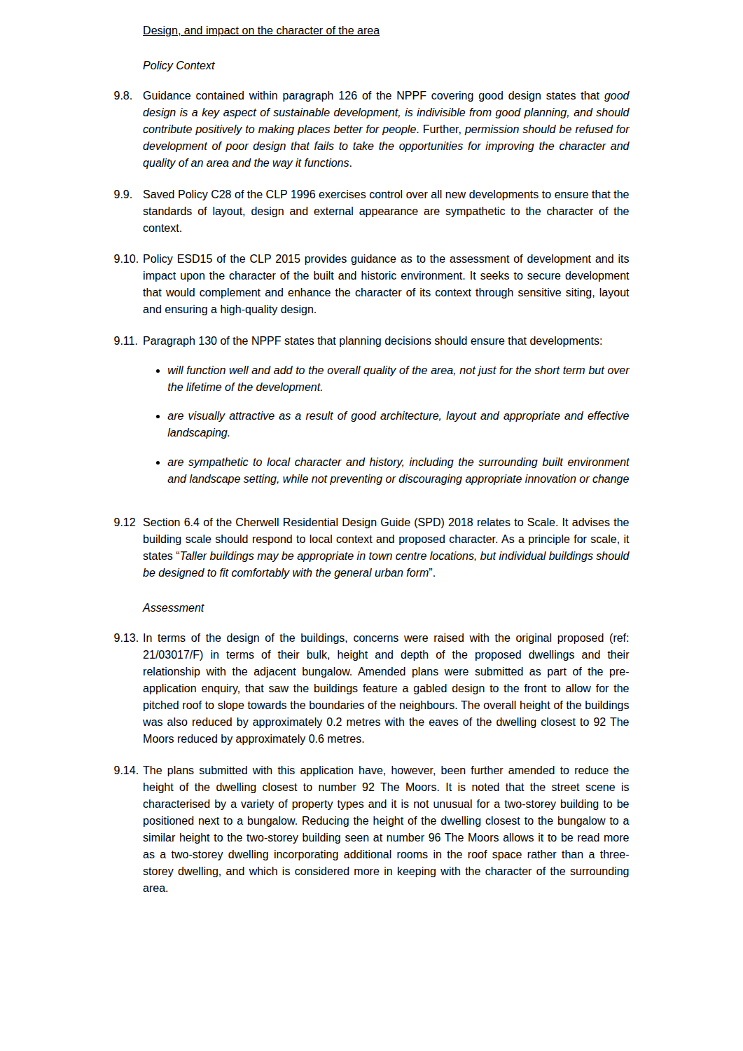Design, and impact on the character of the area
Policy Context
9.8.
Guidance contained within paragraph 126 of the NPPF covering good design states that good design is a key aspect of sustainable development, is indivisible from good planning, and should contribute positively to making places better for people. Further, permission should be refused for development of poor design that fails to take the opportunities for improving the character and quality of an area and the way it functions.
9.9.
Saved Policy C28 of the CLP 1996 exercises control over all new developments to ensure that the standards of layout, design and external appearance are sympathetic to the character of the context.
9.10.
Policy ESD15 of the CLP 2015 provides guidance as to the assessment of development and its impact upon the character of the built and historic environment. It seeks to secure development that would complement and enhance the character of its context through sensitive siting, layout and ensuring a high-quality design.
9.11.
Paragraph 130 of the NPPF states that planning decisions should ensure that developments:
will function well and add to the overall quality of the area, not just for the short term but over the lifetime of the development.
are visually attractive as a result of good architecture, layout and appropriate and effective landscaping.
are sympathetic to local character and history, including the surrounding built environment and landscape setting, while not preventing or discouraging appropriate innovation or change
9.12
Section 6.4 of the Cherwell Residential Design Guide (SPD) 2018 relates to Scale. It advises the building scale should respond to local context and proposed character. As a principle for scale, it states “Taller buildings may be appropriate in town centre locations, but individual buildings should be designed to fit comfortably with the general urban form”.
Assessment
9.13.
In terms of the design of the buildings, concerns were raised with the original proposed (ref: 21/03017/F) in terms of their bulk, height and depth of the proposed dwellings and their relationship with the adjacent bungalow. Amended plans were submitted as part of the pre-application enquiry, that saw the buildings feature a gabled design to the front to allow for the pitched roof to slope towards the boundaries of the neighbours. The overall height of the buildings was also reduced by approximately 0.2 metres with the eaves of the dwelling closest to 92 The Moors reduced by approximately 0.6 metres.
9.14.
The plans submitted with this application have, however, been further amended to reduce the height of the dwelling closest to number 92 The Moors. It is noted that the street scene is characterised by a variety of property types and it is not unusual for a two-storey building to be positioned next to a bungalow. Reducing the height of the dwelling closest to the bungalow to a similar height to the two-storey building seen at number 96 The Moors allows it to be read more as a two-storey dwelling incorporating additional rooms in the roof space rather than a three-storey dwelling, and which is considered more in keeping with the character of the surrounding area.